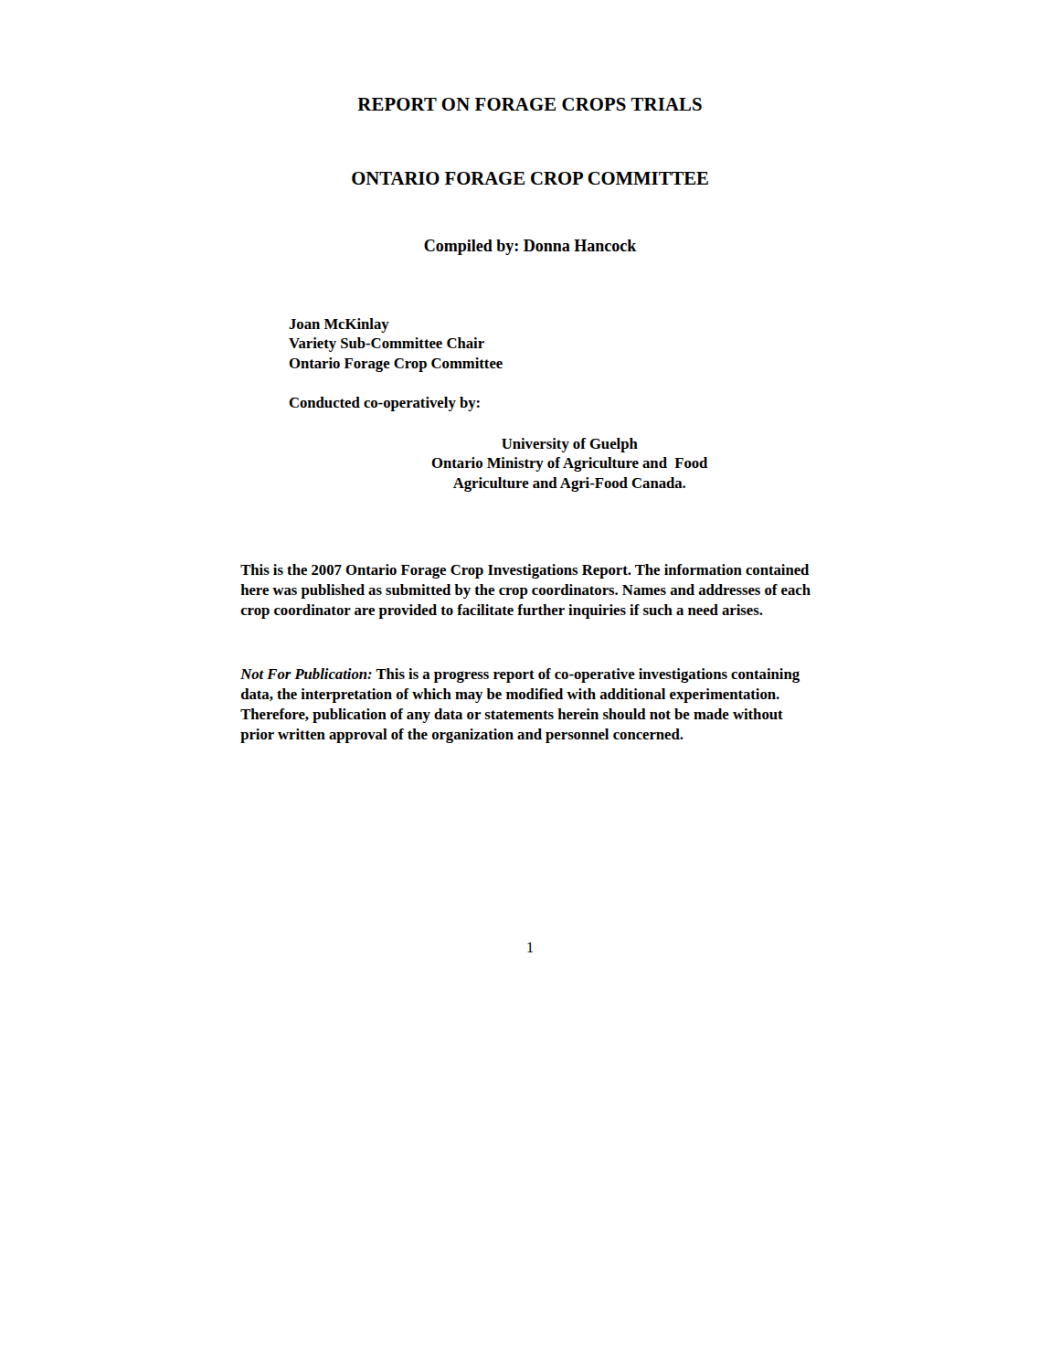REPORT ON FORAGE CROPS TRIALS
ONTARIO FORAGE CROP COMMITTEE
Compiled by: Donna Hancock
Joan McKinlay
Variety Sub-Committee Chair
Ontario Forage Crop Committee
Conducted co-operatively by:
University of Guelph
Ontario Ministry of Agriculture and Food
Agriculture and Agri-Food Canada.
This is the 2007 Ontario Forage Crop Investigations Report. The information contained here was published as submitted by the crop coordinators. Names and addresses of each crop coordinator are provided to facilitate further inquiries if such a need arises.
Not For Publication: This is a progress report of co-operative investigations containing data, the interpretation of which may be modified with additional experimentation. Therefore, publication of any data or statements herein should not be made without prior written approval of the organization and personnel concerned.
1